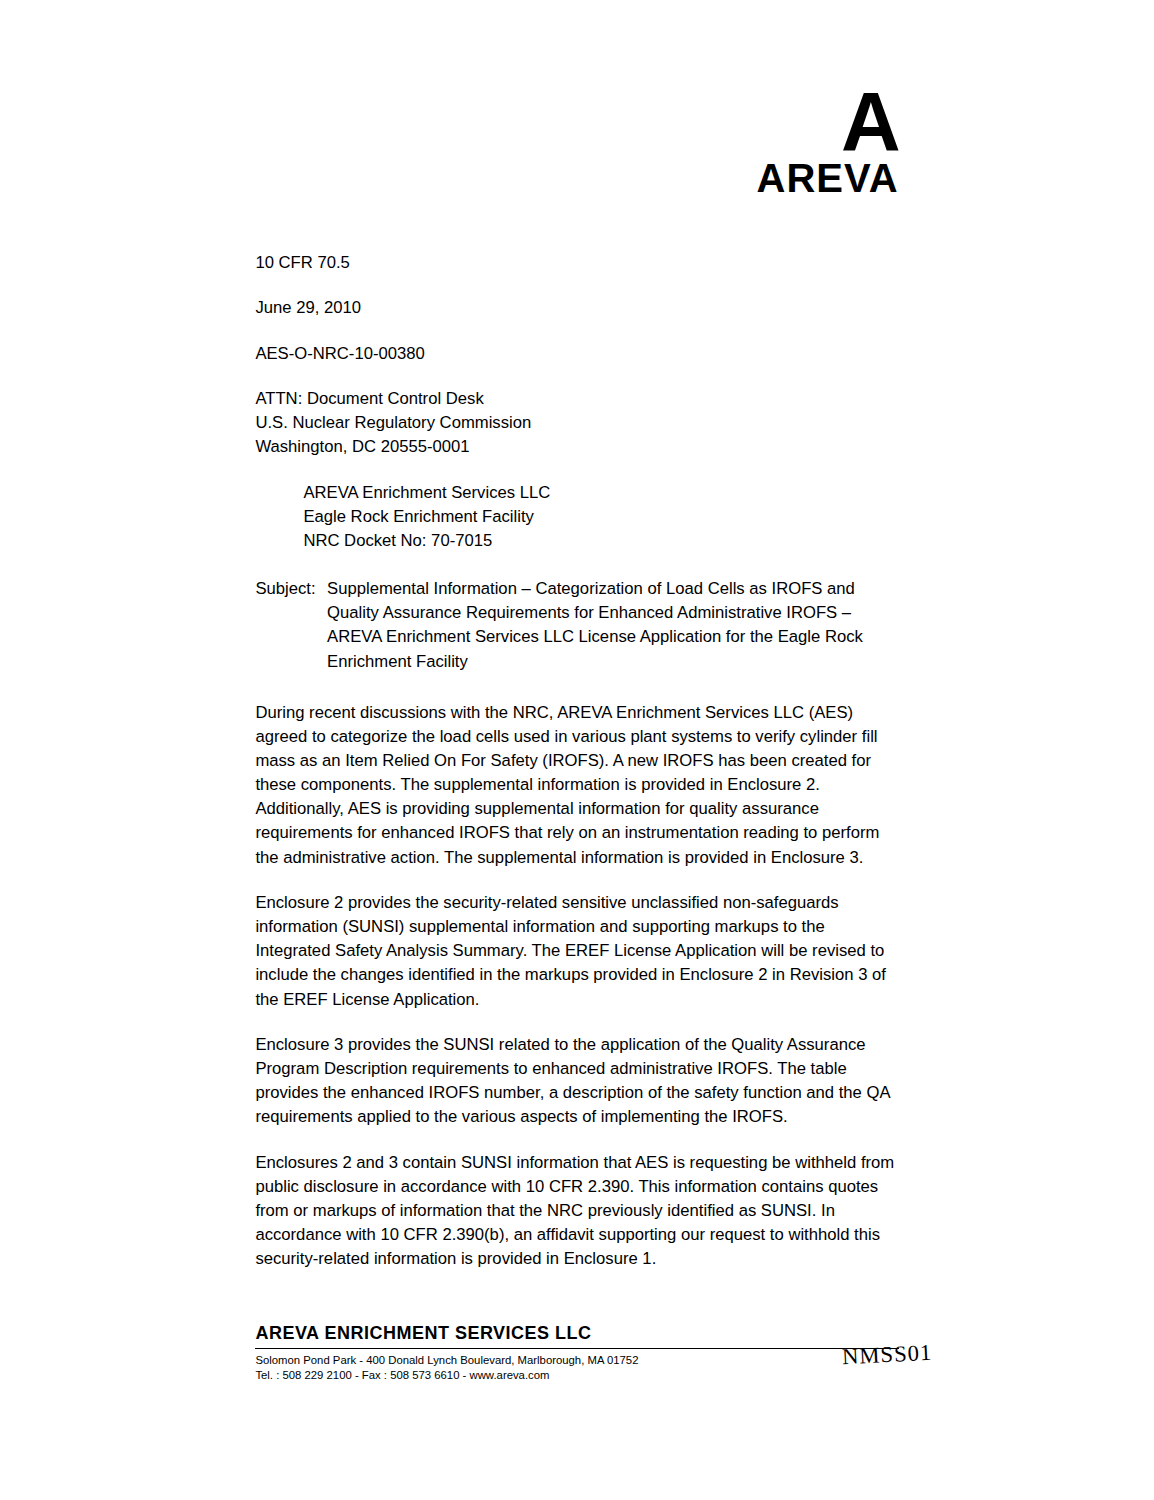A AREVA
10 CFR 70.5
June 29, 2010
AES-O-NRC-10-00380
ATTN: Document Control Desk
U.S. Nuclear Regulatory Commission
Washington, DC 20555-0001
AREVA Enrichment Services LLC
Eagle Rock Enrichment Facility
NRC Docket No: 70-7015
Subject:
Supplemental Information – Categorization of Load Cells as IROFS and Quality Assurance Requirements for Enhanced Administrative IROFS – AREVA Enrichment Services LLC License Application for the Eagle Rock Enrichment Facility
During recent discussions with the NRC, AREVA Enrichment Services LLC (AES) agreed to categorize the load cells used in various plant systems to verify cylinder fill mass as an Item Relied On For Safety (IROFS). A new IROFS has been created for these components. The supplemental information is provided in Enclosure 2. Additionally, AES is providing supplemental information for quality assurance requirements for enhanced IROFS that rely on an instrumentation reading to perform the administrative action. The supplemental information is provided in Enclosure 3.
Enclosure 2 provides the security-related sensitive unclassified non-safeguards information (SUNSI) supplemental information and supporting markups to the Integrated Safety Analysis Summary. The EREF License Application will be revised to include the changes identified in the markups provided in Enclosure 2 in Revision 3 of the EREF License Application.
Enclosure 3 provides the SUNSI related to the application of the Quality Assurance Program Description requirements to enhanced administrative IROFS. The table provides the enhanced IROFS number, a description of the safety function and the QA requirements applied to the various aspects of implementing the IROFS.
Enclosures 2 and 3 contain SUNSI information that AES is requesting be withheld from public disclosure in accordance with 10 CFR 2.390. This information contains quotes from or markups of information that the NRC previously identified as SUNSI. In accordance with 10 CFR 2.390(b), an affidavit supporting our request to withhold this security-related information is provided in Enclosure 1.
AREVA ENRICHMENT SERVICES LLC
Solomon Pond Park - 400 Donald Lynch Boulevard, Marlborough, MA 01752
Tel. : 508 229 2100 - Fax : 508 573 6610 - www.areva.com
NMSS01